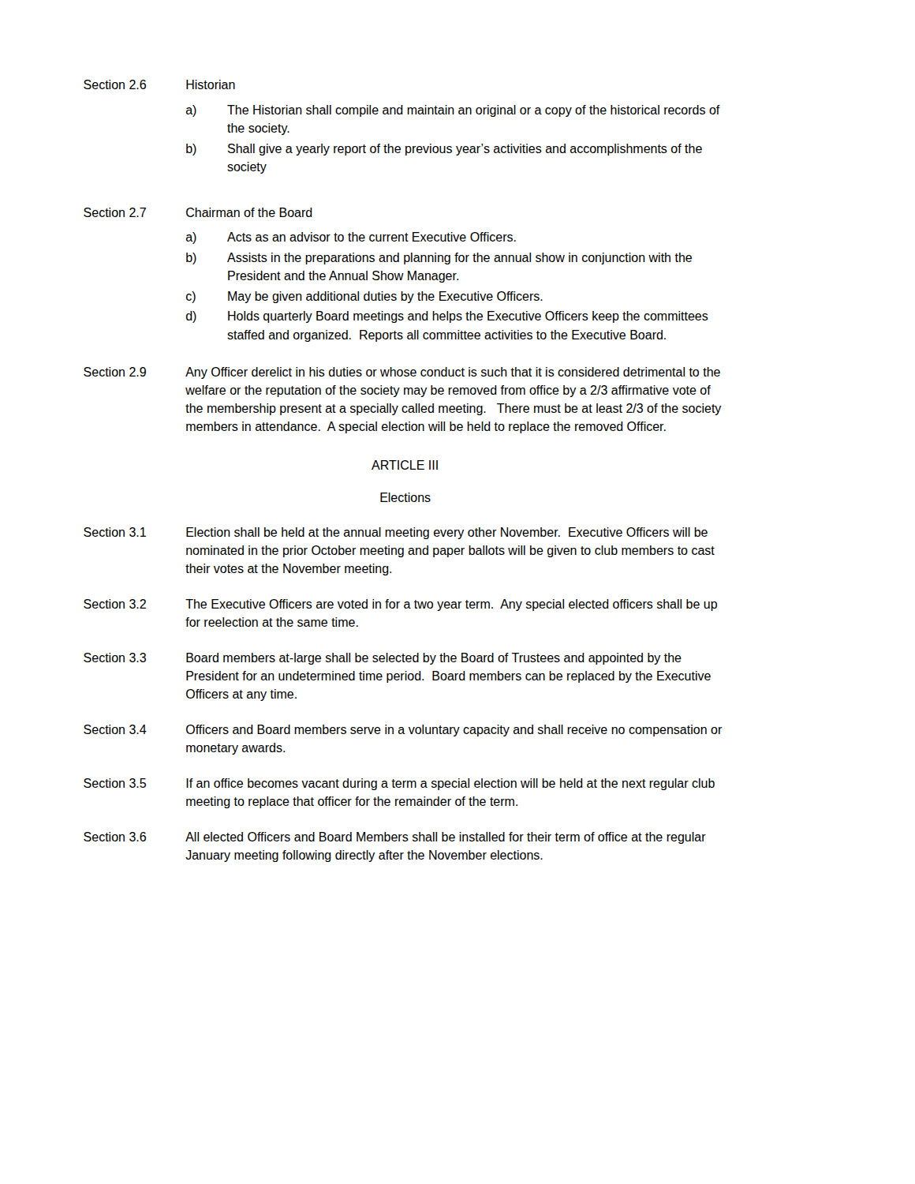Section 2.6
Historian
a) The Historian shall compile and maintain an original or a copy of the historical records of the society.
b) Shall give a yearly report of the previous year’s activities and accomplishments of the society
Section 2.7
Chairman of the Board
a) Acts as an advisor to the current Executive Officers.
b) Assists in the preparations and planning for the annual show in conjunction with the President and the Annual Show Manager.
c) May be given additional duties by the Executive Officers.
d) Holds quarterly Board meetings and helps the Executive Officers keep the committees staffed and organized. Reports all committee activities to the Executive Board.
Section 2.9
Any Officer derelict in his duties or whose conduct is such that it is considered detrimental to the welfare or the reputation of the society may be removed from office by a 2/3 affirmative vote of the membership present at a specially called meeting. There must be at least 2/3 of the society members in attendance. A special election will be held to replace the removed Officer.
ARTICLE III
Elections
Section 3.1
Election shall be held at the annual meeting every other November. Executive Officers will be nominated in the prior October meeting and paper ballots will be given to club members to cast their votes at the November meeting.
Section 3.2
The Executive Officers are voted in for a two year term. Any special elected officers shall be up for reelection at the same time.
Section 3.3
Board members at-large shall be selected by the Board of Trustees and appointed by the President for an undetermined time period. Board members can be replaced by the Executive Officers at any time.
Section 3.4
Officers and Board members serve in a voluntary capacity and shall receive no compensation or monetary awards.
Section 3.5
If an office becomes vacant during a term a special election will be held at the next regular club meeting to replace that officer for the remainder of the term.
Section 3.6
All elected Officers and Board Members shall be installed for their term of office at the regular January meeting following directly after the November elections.